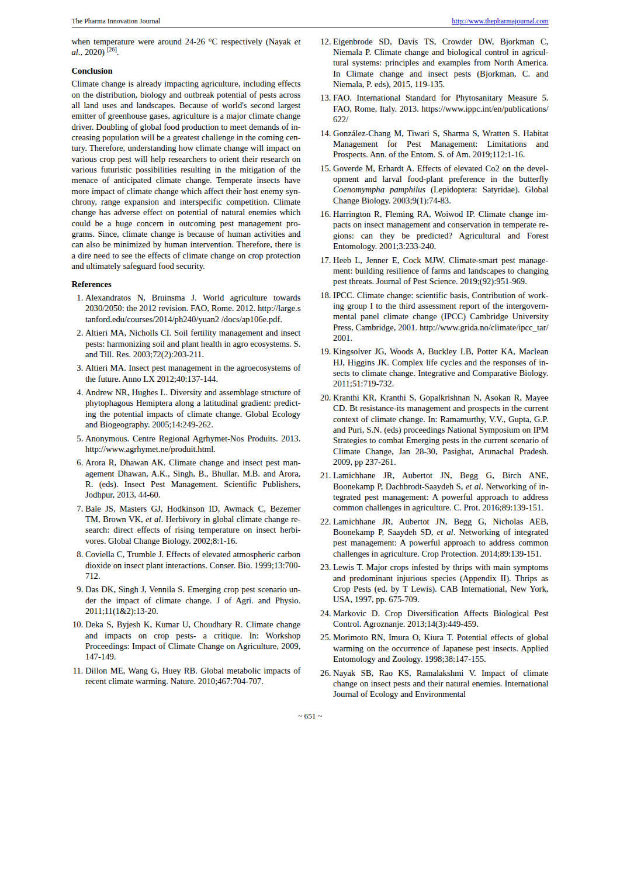The Pharma Innovation Journal http://www.thepharmajournal.com
when temperature were around 24-26 °C respectively (Nayak et al., 2020) [26].
Conclusion
Climate change is already impacting agriculture, including effects on the distribution, biology and outbreak potential of pests across all land uses and landscapes. Because of world's second largest emitter of greenhouse gases, agriculture is a major climate change driver. Doubling of global food production to meet demands of increasing population will be a greatest challenge in the coming century. Therefore, understanding how climate change will impact on various crop pest will help researchers to orient their research on various futuristic possibilities resulting in the mitigation of the menace of anticipated climate change. Temperate insects have more impact of climate change which affect their host enemy synchrony, range expansion and interspecific competition. Climate change has adverse effect on potential of natural enemies which could be a huge concern in outcoming pest management programs. Since, climate change is because of human activities and can also be minimized by human intervention. Therefore, there is a dire need to see the effects of climate change on crop protection and ultimately safeguard food security.
References
Alexandratos N, Bruinsma J. World agriculture towards 2030/2050: the 2012 revision. FAO, Rome. 2012. http://large.stanford.edu/courses/2014/ph240/yuan2 /docs/ap106e.pdf.
Altieri MA, Nicholls CI. Soil fertility management and insect pests: harmonizing soil and plant health in agro ecosystems. S. and Till. Res. 2003;72(2):203-211.
Altieri MA. Insect pest management in the agroecosystems of the future. Anno LX 2012;40:137-144.
Andrew NR, Hughes L. Diversity and assemblage structure of phytophagous Hemiptera along a latitudinal gradient: predicting the potential impacts of climate change. Global Ecology and Biogeography. 2005;14:249-262.
Anonymous. Centre Regional Agrhymet-Nos Produits. 2013. http://www.agrhymet.ne/produit.html.
Arora R, Dhawan AK. Climate change and insect pest management Dhawan, A.K., Singh, B., Bhullar, M.B. and Arora, R. (eds). Insect Pest Management. Scientific Publishers, Jodhpur, 2013, 44-60.
Bale JS, Masters GJ, Hodkinson ID, Awmack C, Bezemer TM, Brown VK, et al. Herbivory in global climate change research: direct effects of rising temperature on insect herbivores. Global Change Biology. 2002;8:1-16.
Coviella C, Trumble J. Effects of elevated atmospheric carbon dioxide on insect plant interactions. Conser. Bio. 1999;13:700-712.
Das DK, Singh J, Vennila S. Emerging crop pest scenario under the impact of climate change. J of Agri. and Physio. 2011;11(1&2):13-20.
Deka S, Byjesh K, Kumar U, Choudhary R. Climate change and impacts on crop pests- a critique. In: Workshop Proceedings: Impact of Climate Change on Agriculture, 2009, 147-149.
Dillon ME, Wang G, Huey RB. Global metabolic impacts of recent climate warming. Nature. 2010;467:704-707.
Eigenbrode SD, Davis TS, Crowder DW, Bjorkman C, Niemala P. Climate change and biological control in agricultural systems: principles and examples from North America. In Climate change and insect pests (Bjorkman, C. and Niemala, P. eds), 2015, 119-135.
FAO. International Standard for Phytosanitary Measure 5. FAO, Rome, Italy. 2013. https://www.ippc.int/en/publications/622/
González-Chang M, Tiwari S, Sharma S, Wratten S. Habitat Management for Pest Management: Limitations and Prospects. Ann. of the Entom. S. of Am. 2019;112:1-16.
Goverde M, Erhardt A. Effects of elevated Co2 on the development and larval food-plant preference in the butterfly Coenomympha pamphilus (Lepidoptera: Satyridae). Global Change Biology. 2003;9(1):74-83.
Harrington R, Fleming RA, Woiwod IP. Climate change impacts on insect management and conservation in temperate regions: can they be predicted? Agricultural and Forest Entomology. 2001;3:233-240.
Heeb L, Jenner E, Cock MJW. Climate-smart pest management: building resilience of farms and landscapes to changing pest threats. Journal of Pest Science. 2019;(92):951-969.
IPCC. Climate change: scientific basis, Contribution of working group I to the third assessment report of the intergovernmental panel climate change (IPCC) Cambridge University Press, Cambridge, 2001. http://www.grida.no/climate/ipcc_tar/2001.
Kingsolver JG, Woods A, Buckley LB, Potter KA, Maclean HJ, Higgins JK. Complex life cycles and the responses of insects to climate change. Integrative and Comparative Biology. 2011;51:719-732.
Kranthi KR, Kranthi S, Gopalkrishnan N, Asokan R, Mayee CD. Bt resistance-its management and prospects in the current context of climate change. In: Ramamurthy, V.V., Gupta, G.P. and Puri, S.N. (eds) proceedings National Symposium on IPM Strategies to combat Emerging pests in the current scenario of Climate Change, Jan 28-30, Pasighat, Arunachal Pradesh. 2009, pp 237-261.
Lamichhane JR, Aubertot JN, Begg G, Birch ANE, Boonekamp P, Dachbrodt-Saaydeh S, et al. Networking of integrated pest management: A powerful approach to address common challenges in agriculture. C. Prot. 2016;89:139-151.
Lamichhane JR, Aubertot JN, Begg G, Nicholas AEB, Boonekamp P, Saaydeh SD, et al. Networking of integrated pest management: A powerful approach to address common challenges in agriculture. Crop Protection. 2014;89:139-151.
Lewis T. Major crops infested by thrips with main symptoms and predominant injurious species (Appendix II). Thrips as Crop Pests (ed. by T Lewis). CAB International, New York, USA, 1997, pp. 675-709.
Markovic D. Crop Diversification Affects Biological Pest Control. Agroznanje. 2013;14(3):449-459.
Morimoto RN, Imura O, Kiura T. Potential effects of global warming on the occurrence of Japanese pest insects. Applied Entomology and Zoology. 1998;38:147-155.
Nayak SB, Rao KS, Ramalakshmi V. Impact of climate change on insect pests and their natural enemies. International Journal of Ecology and Environmental
~ 651 ~